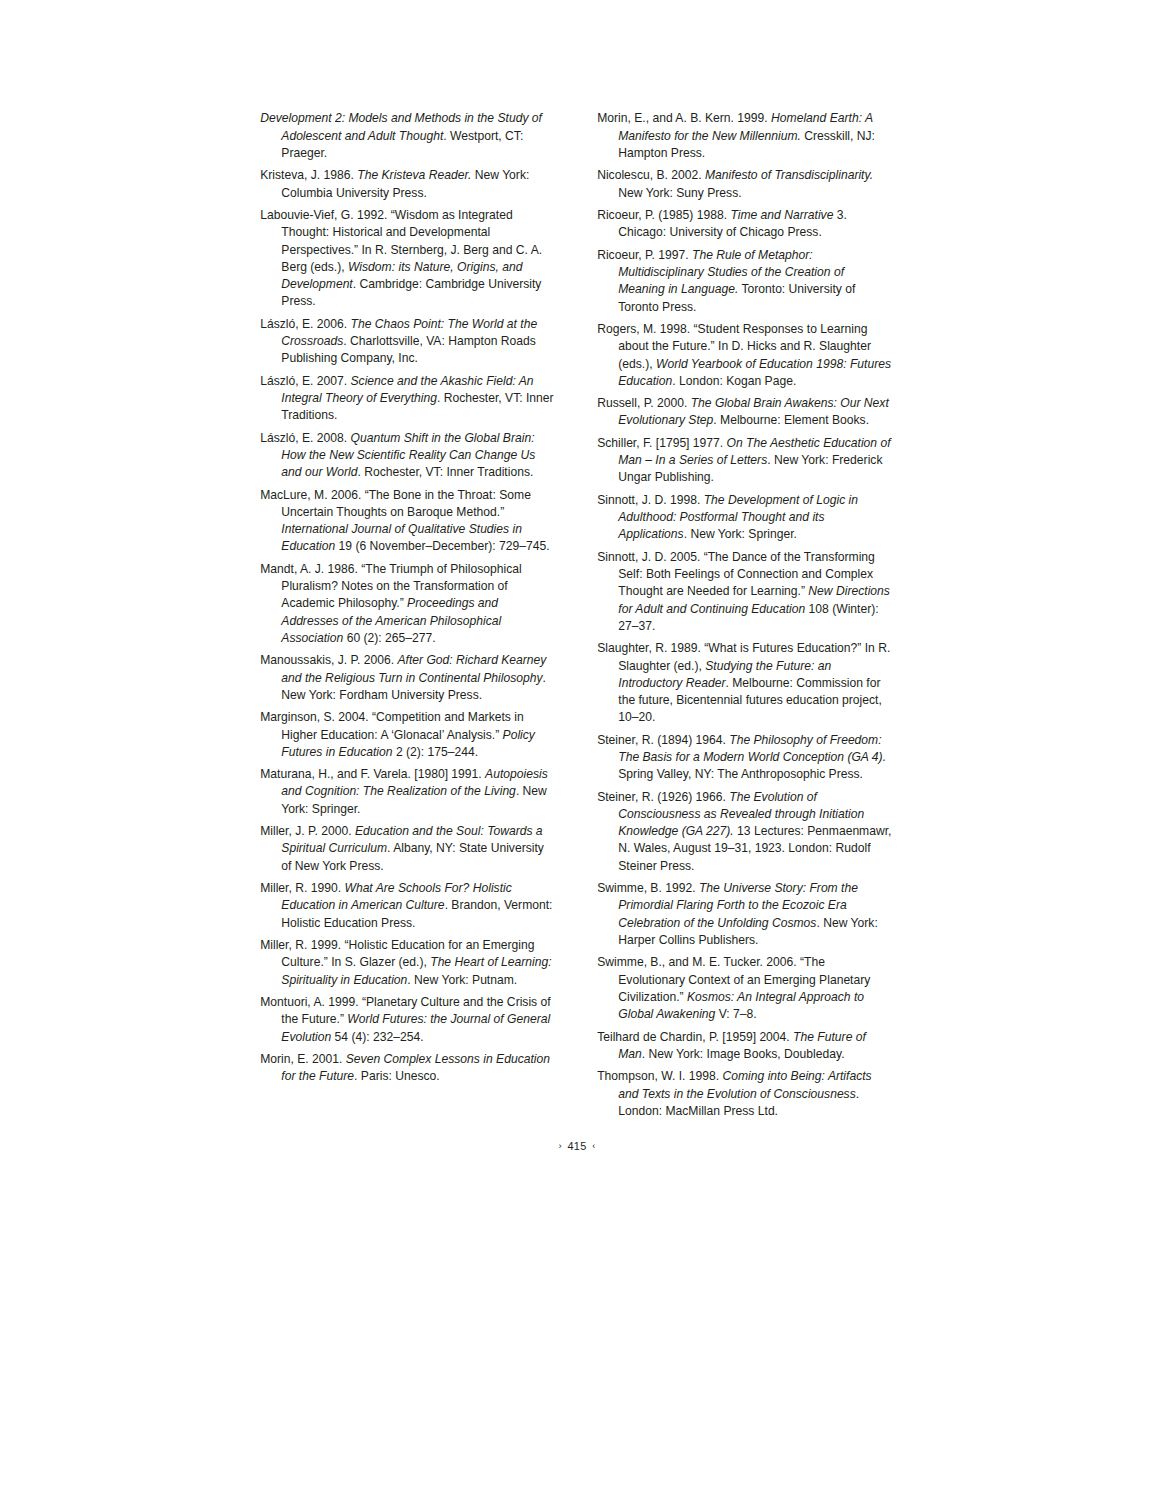Development 2: Models and Methods in the Study of Adolescent and Adult Thought. Westport, CT: Praeger.
Kristeva, J. 1986. The Kristeva Reader. New York: Columbia University Press.
Labouvie-Vief, G. 1992. “Wisdom as Integrated Thought: Historical and Developmental Perspectives.” In R. Sternberg, J. Berg and C. A. Berg (eds.), Wisdom: its Nature, Origins, and Development. Cambridge: Cambridge University Press.
László, E. 2006. The Chaos Point: The World at the Crossroads. Charlottsville, VA: Hampton Roads Publishing Company, Inc.
László, E. 2007. Science and the Akashic Field: An Integral Theory of Everything. Rochester, VT: Inner Traditions.
László, E. 2008. Quantum Shift in the Global Brain: How the New Scientific Reality Can Change Us and our World. Rochester, VT: Inner Traditions.
MacLure, M. 2006. “The Bone in the Throat: Some Uncertain Thoughts on Baroque Method.” International Journal of Qualitative Studies in Education 19 (6 November–December): 729–745.
Mandt, A. J. 1986. “The Triumph of Philosophical Pluralism? Notes on the Transformation of Academic Philosophy.” Proceedings and Addresses of the American Philosophical Association 60 (2): 265–277.
Manoussakis, J. P. 2006. After God: Richard Kearney and the Religious Turn in Continental Philosophy. New York: Fordham University Press.
Marginson, S. 2004. “Competition and Markets in Higher Education: A ‘Glonacal’ Analysis.” Policy Futures in Education 2 (2): 175–244.
Maturana, H., and F. Varela. [1980] 1991. Autopoiesis and Cognition: The Realization of the Living. New York: Springer.
Miller, J. P. 2000. Education and the Soul: Towards a Spiritual Curriculum. Albany, NY: State University of New York Press.
Miller, R. 1990. What Are Schools For? Holistic Education in American Culture. Brandon, Vermont: Holistic Education Press.
Miller, R. 1999. “Holistic Education for an Emerging Culture.” In S. Glazer (ed.), The Heart of Learning: Spirituality in Education. New York: Putnam.
Montuori, A. 1999. “Planetary Culture and the Crisis of the Future.” World Futures: the Journal of General Evolution 54 (4): 232–254.
Morin, E. 2001. Seven Complex Lessons in Education for the Future. Paris: Unesco.
Morin, E., and A. B. Kern. 1999. Homeland Earth: A Manifesto for the New Millennium. Cresskill, NJ: Hampton Press.
Nicolescu, B. 2002. Manifesto of Transdisciplinarity. New York: Suny Press.
Ricoeur, P. (1985) 1988. Time and Narrative 3. Chicago: University of Chicago Press.
Ricoeur, P. 1997. The Rule of Metaphor: Multidisciplinary Studies of the Creation of Meaning in Language. Toronto: University of Toronto Press.
Rogers, M. 1998. “Student Responses to Learning about the Future.” In D. Hicks and R. Slaughter (eds.), World Yearbook of Education 1998: Futures Education. London: Kogan Page.
Russell, P. 2000. The Global Brain Awakens: Our Next Evolutionary Step. Melbourne: Element Books.
Schiller, F. [1795] 1977. On The Aesthetic Education of Man – In a Series of Letters. New York: Frederick Ungar Publishing.
Sinnott, J. D. 1998. The Development of Logic in Adulthood: Postformal Thought and its Applications. New York: Springer.
Sinnott, J. D. 2005. “The Dance of the Transforming Self: Both Feelings of Connection and Complex Thought are Needed for Learning.” New Directions for Adult and Continuing Education 108 (Winter): 27–37.
Slaughter, R. 1989. “What is Futures Education?” In R. Slaughter (ed.), Studying the Future: an Introductory Reader. Melbourne: Commission for the future, Bicentennial futures education project, 10–20.
Steiner, R. (1894) 1964. The Philosophy of Freedom: The Basis for a Modern World Conception (GA 4). Spring Valley, NY: The Anthroposophic Press.
Steiner, R. (1926) 1966. The Evolution of Consciousness as Revealed through Initiation Knowledge (GA 227). 13 Lectures: Penmaenmawr, N. Wales, August 19–31, 1923. London: Rudolf Steiner Press.
Swimme, B. 1992. The Universe Story: From the Primordial Flaring Forth to the Ecozoic Era Celebration of the Unfolding Cosmos. New York: Harper Collins Publishers.
Swimme, B., and M. E. Tucker. 2006. “The Evolutionary Context of an Emerging Planetary Civilization.” Kosmos: An Integral Approach to Global Awakening V: 7–8.
Teilhard de Chardin, P. [1959] 2004. The Future of Man. New York: Image Books, Doubleday.
Thompson, W. I. 1998. Coming into Being: Artifacts and Texts in the Evolution of Consciousness. London: MacMillan Press Ltd.
›415‹